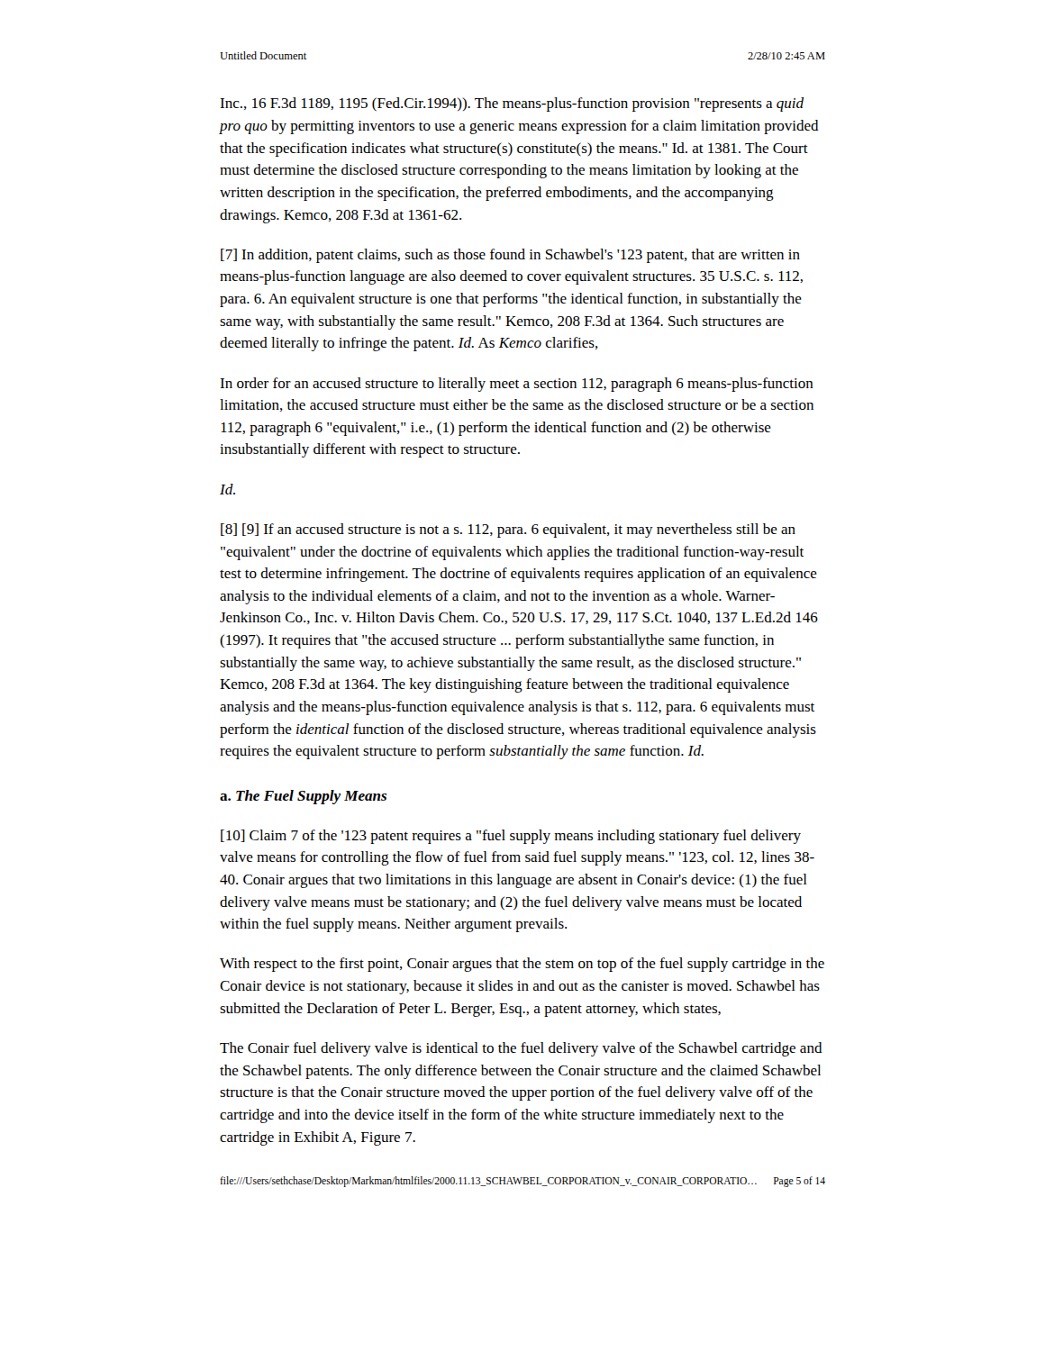Untitled Document
2/28/10 2:45 AM
Inc., 16 F.3d 1189, 1195 (Fed.Cir.1994)). The means-plus-function provision "represents a quid pro quo by permitting inventors to use a generic means expression for a claim limitation provided that the specification indicates what structure(s) constitute(s) the means." Id. at 1381. The Court must determine the disclosed structure corresponding to the means limitation by looking at the written description in the specification, the preferred embodiments, and the accompanying drawings. Kemco, 208 F.3d at 1361-62.
[7] In addition, patent claims, such as those found in Schawbel's '123 patent, that are written in means-plus-function language are also deemed to cover equivalent structures. 35 U.S.C. s. 112, para. 6. An equivalent structure is one that performs "the identical function, in substantially the same way, with substantially the same result." Kemco, 208 F.3d at 1364. Such structures are deemed literally to infringe the patent. Id. As Kemco clarifies,
In order for an accused structure to literally meet a section 112, paragraph 6 means-plus-function limitation, the accused structure must either be the same as the disclosed structure or be a section 112, paragraph 6 "equivalent," i.e., (1) perform the identical function and (2) be otherwise insubstantially different with respect to structure.
Id.
[8] [9] If an accused structure is not a s. 112, para. 6 equivalent, it may nevertheless still be an "equivalent" under the doctrine of equivalents which applies the traditional function-way-result test to determine infringement. The doctrine of equivalents requires application of an equivalence analysis to the individual elements of a claim, and not to the invention as a whole. Warner-Jenkinson Co., Inc. v. Hilton Davis Chem. Co., 520 U.S. 17, 29, 117 S.Ct. 1040, 137 L.Ed.2d 146 (1997). It requires that "the accused structure ... perform substantiallythe same function, in substantially the same way, to achieve substantially the same result, as the disclosed structure." Kemco, 208 F.3d at 1364. The key distinguishing feature between the traditional equivalence analysis and the means-plus-function equivalence analysis is that s. 112, para. 6 equivalents must perform the identical function of the disclosed structure, whereas traditional equivalence analysis requires the equivalent structure to perform substantially the same function. Id.
a. The Fuel Supply Means
[10] Claim 7 of the '123 patent requires a "fuel supply means including stationary fuel delivery valve means for controlling the flow of fuel from said fuel supply means." '123, col. 12, lines 38-40. Conair argues that two limitations in this language are absent in Conair's device: (1) the fuel delivery valve means must be stationary; and (2) the fuel delivery valve means must be located within the fuel supply means. Neither argument prevails.
With respect to the first point, Conair argues that the stem on top of the fuel supply cartridge in the Conair device is not stationary, because it slides in and out as the canister is moved. Schawbel has submitted the Declaration of Peter L. Berger, Esq., a patent attorney, which states,
The Conair fuel delivery valve is identical to the fuel delivery valve of the Schawbel cartridge and the Schawbel patents. The only difference between the Conair structure and the claimed Schawbel structure is that the Conair structure moved the upper portion of the fuel delivery valve off of the cartridge and into the device itself in the form of the white structure immediately next to the cartridge in Exhibit A, Figure 7.
file:///Users/sethchase/Desktop/Markman/htmlfiles/2000.11.13_SCHAWBEL_CORPORATION_v._CONAIR_CORPORATION.html
Page 5 of 14